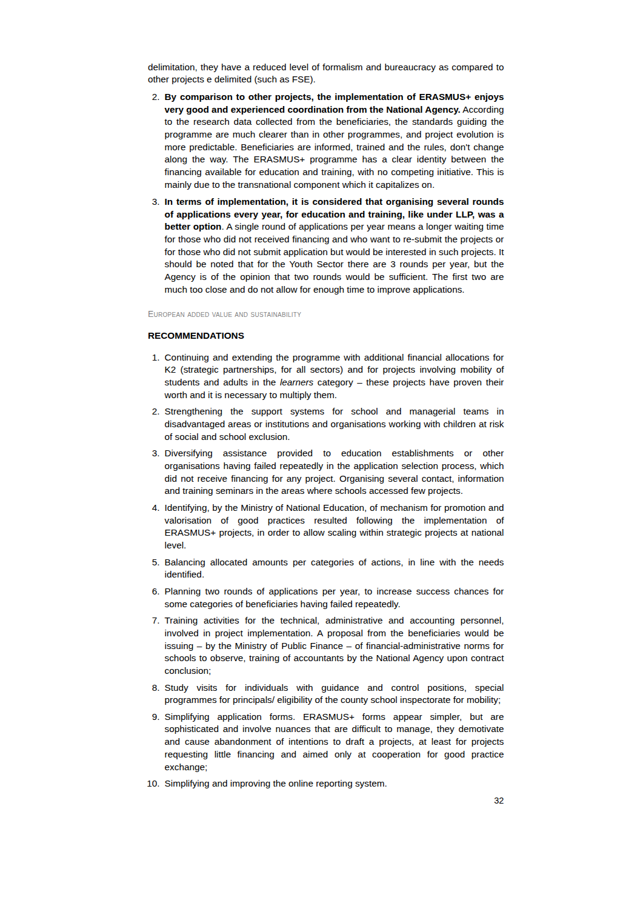delimitation, they have a reduced level of formalism and bureaucracy as compared to other projects e delimited (such as FSE).
By comparison to other projects, the implementation of ERASMUS+ enjoys very good and experienced coordination from the National Agency. According to the research data collected from the beneficiaries, the standards guiding the programme are much clearer than in other programmes, and project evolution is more predictable. Beneficiaries are informed, trained and the rules, don't change along the way. The ERASMUS+ programme has a clear identity between the financing available for education and training, with no competing initiative. This is mainly due to the transnational component which it capitalizes on.
In terms of implementation, it is considered that organising several rounds of applications every year, for education and training, like under LLP, was a better option. A single round of applications per year means a longer waiting time for those who did not received financing and who want to re-submit the projects or for those who did not submit application but would be interested in such projects. It should be noted that for the Youth Sector there are 3 rounds per year, but the Agency is of the opinion that two rounds would be sufficient. The first two are much too close and do not allow for enough time to improve applications.
European added value and sustainability
RECOMMENDATIONS
Continuing and extending the programme with additional financial allocations for K2 (strategic partnerships, for all sectors) and for projects involving mobility of students and adults in the learners category – these projects have proven their worth and it is necessary to multiply them.
Strengthening the support systems for school and managerial teams in disadvantaged areas or institutions and organisations working with children at risk of social and school exclusion.
Diversifying assistance provided to education establishments or other organisations having failed repeatedly in the application selection process, which did not receive financing for any project. Organising several contact, information and training seminars in the areas where schools accessed few projects.
Identifying, by the Ministry of National Education, of mechanism for promotion and valorisation of good practices resulted following the implementation of ERASMUS+ projects, in order to allow scaling within strategic projects at national level.
Balancing allocated amounts per categories of actions, in line with the needs identified.
Planning two rounds of applications per year, to increase success chances for some categories of beneficiaries having failed repeatedly.
Training activities for the technical, administrative and accounting personnel, involved in project implementation. A proposal from the beneficiaries would be issuing – by the Ministry of Public Finance – of financial-administrative norms for schools to observe, training of accountants by the National Agency upon contract conclusion;
Study visits for individuals with guidance and control positions, special programmes for principals/ eligibility of the county school inspectorate for mobility;
Simplifying application forms. ERASMUS+ forms appear simpler, but are sophisticated and involve nuances that are difficult to manage, they demotivate and cause abandonment of intentions to draft a projects, at least for projects requesting little financing and aimed only at cooperation for good practice exchange;
Simplifying and improving the online reporting system.
32